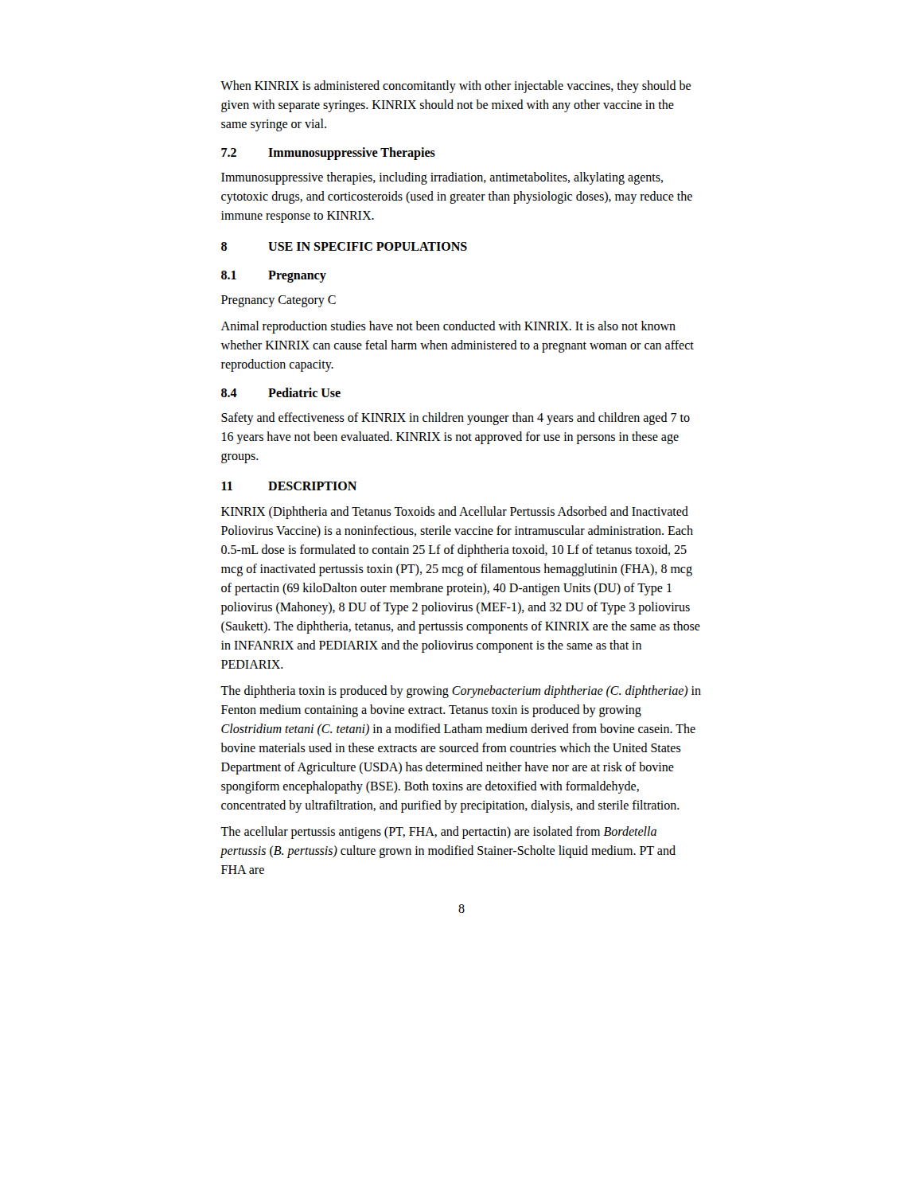When KINRIX is administered concomitantly with other injectable vaccines, they should be given with separate syringes. KINRIX should not be mixed with any other vaccine in the same syringe or vial.
7.2 Immunosuppressive Therapies
Immunosuppressive therapies, including irradiation, antimetabolites, alkylating agents, cytotoxic drugs, and corticosteroids (used in greater than physiologic doses), may reduce the immune response to KINRIX.
8 USE IN SPECIFIC POPULATIONS
8.1 Pregnancy
Pregnancy Category C
Animal reproduction studies have not been conducted with KINRIX. It is also not known whether KINRIX can cause fetal harm when administered to a pregnant woman or can affect reproduction capacity.
8.4 Pediatric Use
Safety and effectiveness of KINRIX in children younger than 4 years and children aged 7 to 16 years have not been evaluated. KINRIX is not approved for use in persons in these age groups.
11 DESCRIPTION
KINRIX (Diphtheria and Tetanus Toxoids and Acellular Pertussis Adsorbed and Inactivated Poliovirus Vaccine) is a noninfectious, sterile vaccine for intramuscular administration. Each 0.5-mL dose is formulated to contain 25 Lf of diphtheria toxoid, 10 Lf of tetanus toxoid, 25 mcg of inactivated pertussis toxin (PT), 25 mcg of filamentous hemagglutinin (FHA), 8 mcg of pertactin (69 kiloDalton outer membrane protein), 40 D-antigen Units (DU) of Type 1 poliovirus (Mahoney), 8 DU of Type 2 poliovirus (MEF-1), and 32 DU of Type 3 poliovirus (Saukett). The diphtheria, tetanus, and pertussis components of KINRIX are the same as those in INFANRIX and PEDIARIX and the poliovirus component is the same as that in PEDIARIX.
The diphtheria toxin is produced by growing Corynebacterium diphtheriae (C. diphtheriae) in Fenton medium containing a bovine extract. Tetanus toxin is produced by growing Clostridium tetani (C. tetani) in a modified Latham medium derived from bovine casein. The bovine materials used in these extracts are sourced from countries which the United States Department of Agriculture (USDA) has determined neither have nor are at risk of bovine spongiform encephalopathy (BSE). Both toxins are detoxified with formaldehyde, concentrated by ultrafiltration, and purified by precipitation, dialysis, and sterile filtration.
The acellular pertussis antigens (PT, FHA, and pertactin) are isolated from Bordetella pertussis (B. pertussis) culture grown in modified Stainer-Scholte liquid medium. PT and FHA are
8